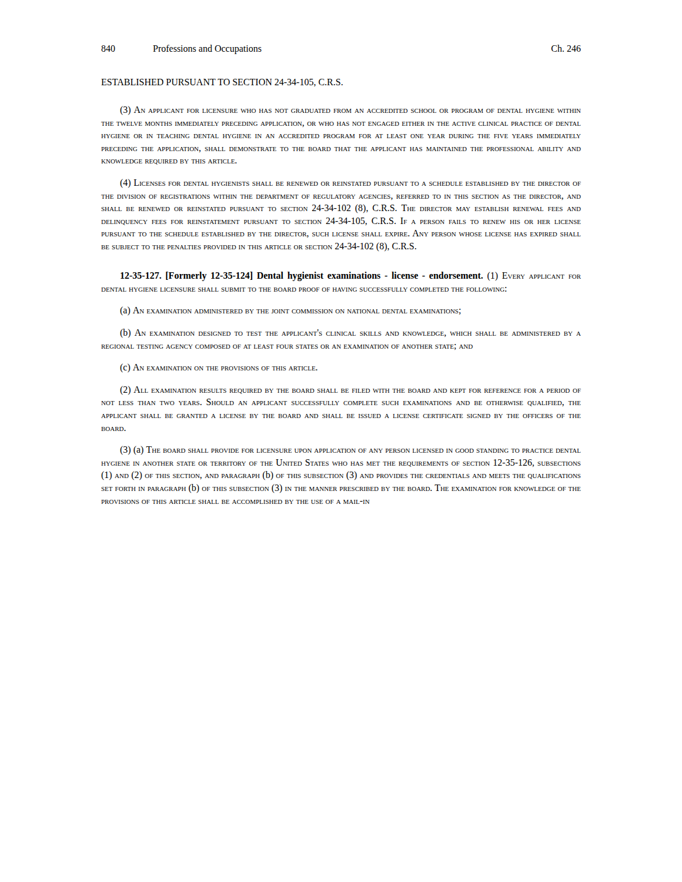840 Professions and Occupations Ch. 246
ESTABLISHED PURSUANT TO SECTION 24-34-105, C.R.S.
(3) An applicant for licensure who has not graduated from an accredited school or program of dental hygiene within the twelve months immediately preceding application, or who has not engaged either in the active clinical practice of dental hygiene or in teaching dental hygiene in an accredited program for at least one year during the five years immediately preceding the application, shall demonstrate to the board that the applicant has maintained the professional ability and knowledge required by this article.
(4) Licenses for dental hygienists shall be renewed or reinstated pursuant to a schedule established by the director of the division of registrations within the department of regulatory agencies, referred to in this section as the director, and shall be renewed or reinstated pursuant to section 24-34-102 (8), C.R.S. The director may establish renewal fees and delinquency fees for reinstatement pursuant to section 24-34-105, C.R.S. If a person fails to renew his or her license pursuant to the schedule established by the director, such license shall expire. Any person whose license has expired shall be subject to the penalties provided in this article or section 24-34-102 (8), C.R.S.
12-35-127. [Formerly 12-35-124] Dental hygienist examinations - license - endorsement. (1) Every applicant for dental hygiene licensure shall submit to the board proof of having successfully completed the following:
(a) An examination administered by the joint commission on national dental examinations;
(b) An examination designed to test the applicant's clinical skills and knowledge, which shall be administered by a regional testing agency composed of at least four states or an examination of another state; and
(c) An examination on the provisions of this article.
(2) All examination results required by the board shall be filed with the board and kept for reference for a period of not less than two years. Should an applicant successfully complete such examinations and be otherwise qualified, the applicant shall be granted a license by the board and shall be issued a license certificate signed by the officers of the board.
(3) (a) The board shall provide for licensure upon application of any person licensed in good standing to practice dental hygiene in another state or territory of the United States who has met the requirements of section 12-35-126, subsections (1) and (2) of this section, and paragraph (b) of this subsection (3) and provides the credentials and meets the qualifications set forth in paragraph (b) of this subsection (3) in the manner prescribed by the board. The examination for knowledge of the provisions of this article shall be accomplished by the use of a mail-in